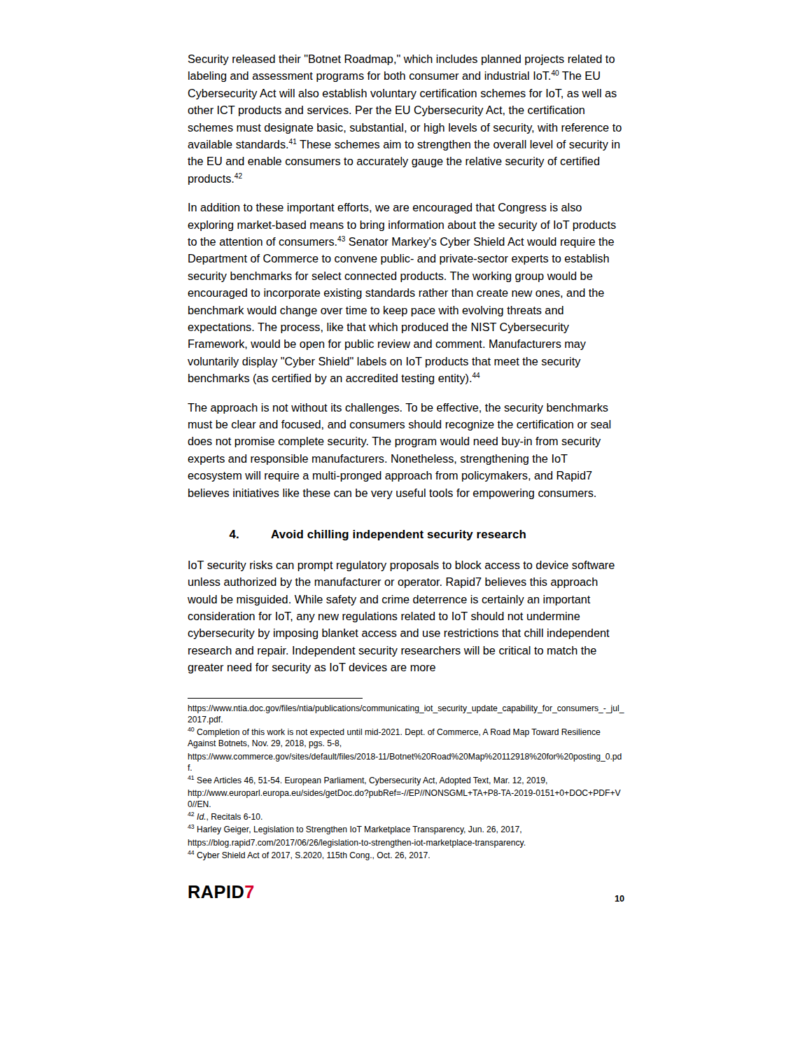Security released their "Botnet Roadmap," which includes planned projects related to labeling and assessment programs for both consumer and industrial IoT.40 The EU Cybersecurity Act will also establish voluntary certification schemes for IoT, as well as other ICT products and services. Per the EU Cybersecurity Act, the certification schemes must designate basic, substantial, or high levels of security, with reference to available standards.41 These schemes aim to strengthen the overall level of security in the EU and enable consumers to accurately gauge the relative security of certified products.42
In addition to these important efforts, we are encouraged that Congress is also exploring market-based means to bring information about the security of IoT products to the attention of consumers.43 Senator Markey's Cyber Shield Act would require the Department of Commerce to convene public- and private-sector experts to establish security benchmarks for select connected products. The working group would be encouraged to incorporate existing standards rather than create new ones, and the benchmark would change over time to keep pace with evolving threats and expectations. The process, like that which produced the NIST Cybersecurity Framework, would be open for public review and comment. Manufacturers may voluntarily display "Cyber Shield" labels on IoT products that meet the security benchmarks (as certified by an accredited testing entity).44
The approach is not without its challenges. To be effective, the security benchmarks must be clear and focused, and consumers should recognize the certification or seal does not promise complete security. The program would need buy-in from security experts and responsible manufacturers. Nonetheless, strengthening the IoT ecosystem will require a multi-pronged approach from policymakers, and Rapid7 believes initiatives like these can be very useful tools for empowering consumers.
4. Avoid chilling independent security research
IoT security risks can prompt regulatory proposals to block access to device software unless authorized by the manufacturer or operator. Rapid7 believes this approach would be misguided. While safety and crime deterrence is certainly an important consideration for IoT, any new regulations related to IoT should not undermine cybersecurity by imposing blanket access and use restrictions that chill independent research and repair. Independent security researchers will be critical to match the greater need for security as IoT devices are more
https://www.ntia.doc.gov/files/ntia/publications/communicating_iot_security_update_capability_for_consumers_-_jul_2017.pdf.
40 Completion of this work is not expected until mid-2021. Dept. of Commerce, A Road Map Toward Resilience Against Botnets, Nov. 29, 2018, pgs. 5-8,
https://www.commerce.gov/sites/default/files/2018-11/Botnet%20Road%20Map%20112918%20for%20posting_0.pdf.
41 See Articles 46, 51-54. European Parliament, Cybersecurity Act, Adopted Text, Mar. 12, 2019,
http://www.europarl.europa.eu/sides/getDoc.do?pubRef=-//EP//NONSGML+TA+P8-TA-2019-0151+0+DOC+PDF+V0//EN.
42 Id., Recitals 6-10.
43 Harley Geiger, Legislation to Strengthen IoT Marketplace Transparency, Jun. 26, 2017,
https://blog.rapid7.com/2017/06/26/legislation-to-strengthen-iot-marketplace-transparency.
44 Cyber Shield Act of 2017, S.2020, 115th Cong., Oct. 26, 2017.
RAPID 7
10